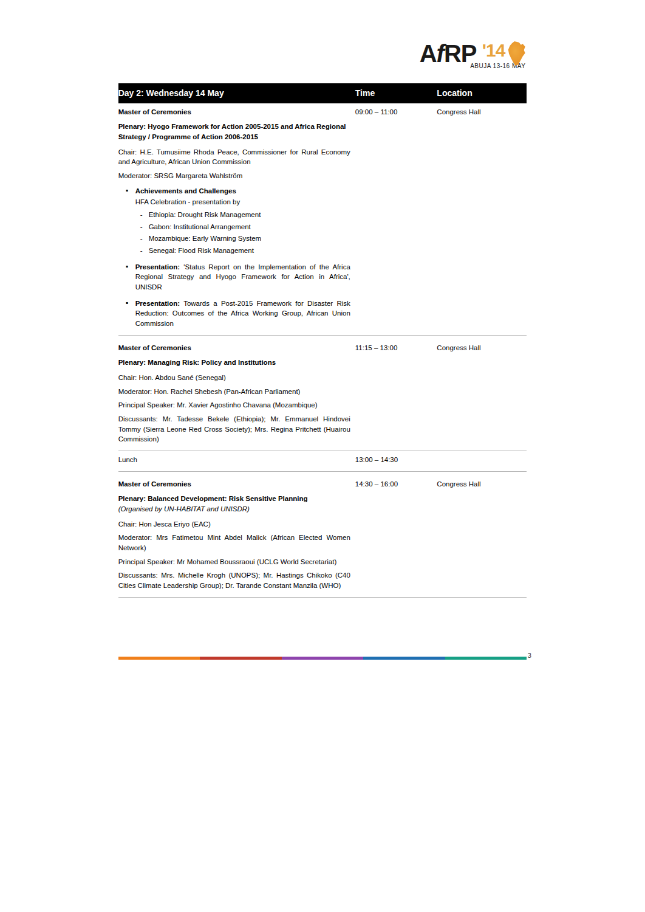AfRP '14
ABUJA 13-16 MAY
| Day 2: Wednesday 14 May | Time | Location |
| --- | --- | --- |
| Master of Ceremonies Plenary: Hyogo Framework for Action 2005-2015 and Africa Regional Strategy / Programme of Action 2006-2015 Chair: H.E. Tumusiime Rhoda Peace, Commissioner for Rural Economy and Agriculture, African Union Commission Moderator: SRSG Margareta Wahlström Achievements and Challenges HFA Celebration - presentation by Ethiopia: Drought Risk Management Gabon: Institutional Arrangement Mozambique: Early Warning System Senegal: Flood Risk Management Presentation: 'Status Report on the Implementation of the Africa Regional Strategy and Hyogo Framework for Action in Africa', UNISDR Presentation: Towards a Post-2015 Framework for Disaster Risk Reduction: Outcomes of the Africa Working Group, African Union Commission | 09:00 – 11:00 | Congress Hall |
| Master of Ceremonies Plenary: Managing Risk: Policy and Institutions Chair: Hon. Abdou Sané (Senegal) Moderator: Hon. Rachel Shebesh (Pan-African Parliament) Principal Speaker: Mr. Xavier Agostinho Chavana (Mozambique) Discussants: Mr. Tadesse Bekele (Ethiopia); Mr. Emmanuel Hindovei Tommy (Sierra Leone Red Cross Society); Mrs. Regina Pritchett (Huairou Commission) | 11:15 – 13:00 | Congress Hall |
| Lunch | 13:00 – 14:30 | |
| Master of Ceremonies Plenary: Balanced Development: Risk Sensitive Planning (Organised by UN-HABITAT and UNISDR) Chair: Hon Jesca Eriyo (EAC) Moderator: Mrs Fatimetou Mint Abdel Malick (African Elected Women Network) Principal Speaker: Mr Mohamed Boussraoui (UCLG World Secretariat) Discussants: Mrs. Michelle Krogh (UNOPS); Mr. Hastings Chikoko (C40 Cities Climate Leadership Group); Dr. Tarande Constant Manzila (WHO) | 14:30 – 16:00 | Congress Hall |
3